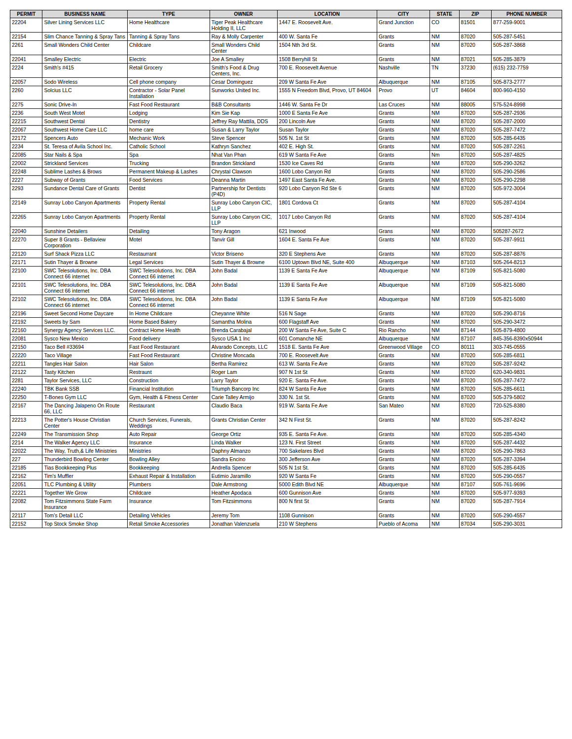| PERMIT | BUSINESS NAME | TYPE | OWNER | LOCATION | CITY | STATE | ZIP | PHONE NUMBER |
| --- | --- | --- | --- | --- | --- | --- | --- | --- |
| 22204 | Silver Lining Services LLC | Home Healthcare | Tiger Peak Healthcare Holding II, LLC | 1447 E. Roosevelt Ave. | Grand Junction | CO | 81501 | 877-259-9001 |
| 22154 | Slim Chance Tanning & Spray Tans | Tanning & Spray Tans | Ray & Molly Carpenter | 400 W. Santa Fe | Grants | NM | 87020 | 505-287-5451 |
| 2261 | Small Wonders Child Center | Childcare | Small Wonders Child Center | 1504 Nth 3rd St. | Grants | NM | 87020 | 505-287-3868 |
| 22041 | Smalley Electric | Electric | Joe A Smalley | 1508 Berryhill St | Grants | NM | 87021 | 505-285-3879 |
| 2224 | Smith's #415 | Retail Grocery | Smith's Food & Drug Centers, Inc. | 700 E. Roosevelt Avenue | Nashville | TN | 37230 | (615) 232-7759 |
| 22057 | Sodo Wireless | Cell phone company | Cesar Dominguez | 209 W Santa Fe Ave | Albuquerque | NM | 87105 | 505-873-2777 |
| 2260 | Solcius LLC | Contractor - Solar Panel Installation | Sunworks United Inc. | 1555 N Freedom Blvd, Provo, UT 84604 | Provo | UT | 84604 | 800-960-4150 |
| 2275 | Sonic Drive-In | Fast Food Restaurant | B&B Consultants | 1446 W. Santa Fe Dr | Las Cruces | NM | 88005 | 575-524-8998 |
| 2236 | South West Motel | Lodging | Kim Sie Kap | 1000 E Santa Fe Ave | Grants | NM | 87020 | 505-287-2936 |
| 22215 | Southwest Dental | Dentistry | Jeffrey Ray Mattila, DDS | 200 Lincoln Ave | Grants | NM | 87020 | 505-287-2000 |
| 22067 | Southwest Home Care LLC | home care | Susan & Larry Taylor | Susan Taylor | Grants | NM | 87020 | 505-287-7472 |
| 22172 | Spencers Auto | Mechanic Work | Steve Spencer | 505 N. 1st St | Grants | NM | 87020 | 505-285-6435 |
| 2234 | St. Teresa of Avila School Inc. | Catholic School | Kathryn Sanchez | 402 E. High St. | Grants | NM | 87020 | 505-287-2261 |
| 22085 | Star Nails & Spa | Spa | Nhat Van Phan | 619 W Santa Fe Ave | Grants | Nm | 87020 | 505-287-4825 |
| 22002 | Strickland Services | Trucking | Brandon Strickland | 1530 Ice Caves Rd | Grants | NM | 87020 | 505-290-3262 |
| 22248 | Sublime Lashes & Brows | Permanent Makeup & Lashes | Chrystal Clawson | 1600 Lobo Canyon Rd | Grants | NM | 87020 | 505-290-2586 |
| 2227 | Subway of Grants | Food Services | Deanna Martin | 1497 East Santa Fe Ave. | Grants | NM | 87020 | 505-290-2298 |
| 2293 | Sundance Dental Care of Grants | Dentist | Partnership for Dentists (P4D) | 920 Lobo Canyon Rd Ste 6 | Grants | NM | 87020 | 505-972-3004 |
| 22149 | Sunray Lobo Canyon Apartments | Property Rental | Sunray Lobo Canyon CIC, LLP | 1801 Cordova Ct | Grants | NM | 87020 | 505-287-4104 |
| 22265 | Sunray Lobo Canyon Apartments | Property Rental | Sunray Lobo Canyon CIC, LLP | 1017 Lobo Canyon Rd | Grants | NM | 87020 | 505-287-4104 |
| 22040 | Sunshine Detailers | Detailing | Tony Aragon | 621 Inwood | Grans | NM | 87020 | 505287-2672 |
| 22270 | Super 8 Grants - Bellaview Corporation | Motel | Tanvir Gill | 1604 E. Santa Fe Ave | Grants | NM | 87020 | 505-287-9911 |
| 22120 | Surf Shack Pizza LLC | Restaurrant | Victor Briseno | 320 E Stephens Ave | Grants | NM | 87020 | 505-287-8876 |
| 22171 | Sutin Thayer & Browne | Legal Services | Sutin Thayer & Browne | 6100 Uptown Blvd NE, Suite 400 | Albuquerque | NM | 87103 | 505-264-8213 |
| 22100 | SWC Telesolutions, Inc. DBA Connect 66 internet | SWC Telesolutions, Inc. DBA Connect 66 internet | John Badal | 1139 E Santa Fe Ave | Albuquerque | NM | 87109 | 505-821-5080 |
| 22101 | SWC Telesolutions, Inc. DBA Connect 66 internet | SWC Telesolutions, Inc. DBA Connect 66 internet | John Badal | 1139 E Santa Fe Ave | Albuquerque | NM | 87109 | 505-821-5080 |
| 22102 | SWC Telesolutions, Inc. DBA Connect 66 internet | SWC Telesolutions, Inc. DBA Connect 66 internet | John Badal | 1139 E Santa Fe Ave | Albuquerque | NM | 87109 | 505-821-5080 |
| 22196 | Sweet Second Home Daycare | In Home Childcare | Cheyanne White | 516 N Sage | Grants | NM | 87020 | 505-290-8716 |
| 22192 | Sweets by Sam | Home Based Bakery | Samantha Molina | 600 Flagstaff Ave | Grants | NM | 87020 | 505-290-3472 |
| 22160 | Synergy Agency Services LLC. | Contract Home Health | Brenda Carabajal | 200 W Santa Fe Ave, Suite C | Rio Rancho | NM | 87144 | 505-879-4800 |
| 22081 | Sysco New Mexico | Food delivery | Sysco USA 1 Inc | 601 Comanche NE | Albuquerque | NM | 87107 | 845-356-8390x50944 |
| 22150 | Taco Bell #33694 | Fast Food Restaurant | Alvarado Concepts, LLC | 1518 E. Santa Fe Ave | Greenwood Village | CO | 80111 | 303-745-0555 |
| 22220 | Taco Village | Fast Food Restaurant | Christine Moncada | 700 E. Roosevelt Ave | Grants | NM | 87020 | 505-285-6811 |
| 22211 | Tangles Hair Salon | Hair Salon | Bertha Ramirez | 613 W. Santa Fe Ave | Grants | NM | 87020 | 505-287-9242 |
| 22122 | Tasty Kitchen | Restraunt | Roger Lam | 907 N 1st St | Grants | NM | 87020 | 620-340-9831 |
| 2281 | Taylor Services, LLC | Construction | Larry Taylor | 920 E. Santa Fe Ave. | Grants | NM | 87020 | 505-287-7472 |
| 22240 | TBK Bank SSB | Financial Institution | Triumph Bancorp Inc | 824 W Santa Fe Ave | Grants | NM | 87020 | 505-285-6611 |
| 22250 | T-Bones Gym LLC | Gym, Health & Fitness Center | Carie Talley Armijo | 330 N. 1st St. | Grants | NM | 87020 | 505-379-5802 |
| 22167 | The Dancing Jalapeno On Route 66, LLC | Restaurant | Claudio Baca | 919 W. Santa Fe Ave | San Mateo | NM | 87020 | 720-525-8380 |
| 22213 | The Potter's House Christian Center | Church Services, Funerals, Weddings | Grants Christian Center | 342 N First St. | Grants | NM | 87020 | 505-287-8242 |
| 22249 | The Transmission Shop | Auto Repair | George Ortiz | 935 E. Santa Fe Ave. | Grants | NM | 87020 | 505-285-4340 |
| 2214 | The Walker Agency LLC | Insurance | Linda Walker | 123 N. First Street | Grants | NM | 87020 | 505-287-4432 |
| 22022 | The Way, Truth,& Life Ministries | Ministries | Daphny Almanzo | 700 Sakelares Blvd | Grants | NM | 87020 | 505-290-7863 |
| 227 | Thunderbird Bowling Center | Bowling Alley | Sandra Encino | 300 Jefferson Ave | Grants | NM | 87020 | 505-287-3394 |
| 22185 | Tias Bookkeeping Plus | Bookkeeping | Andrella Spencer | 505 N 1st St. | Grants | NM | 87020 | 505-285-6435 |
| 22162 | Tim's Muffler | Exhaust Repair & Installation | Eutimio Jaramillo | 920 W Santa Fe | Grants | NM | 87020 | 505-290-0557 |
| 22051 | TLC Plumbing & Utility | Plumbers | Dale Armstrong | 5000 Edith Blvd NE | Albuquerque | NM | 87107 | 505-761-9696 |
| 22221 | Together We Grow | Childcare | Heather Apodaca | 600 Gunnison Ave | Grants | NM | 87020 | 505-977-9393 |
| 22082 | Tom Fitzsimmons State Farm Insurance | Insurance | Tom Fitzsimmons | 800 N first St | Grants | NM | 87020 | 505-287-7914 |
| 22117 | Tom's Detail LLC | Detailing Vehicles | Jeremy Tom | 1108 Gunnison | Grants | NM | 87020 | 505-290-4557 |
| 22152 | Top Stock Smoke Shop | Retail Smoke Accessories | Jonathan Valenzuela | 210 W Stephens | Pueblo of Acoma | NM | 87034 | 505-290-3031 |